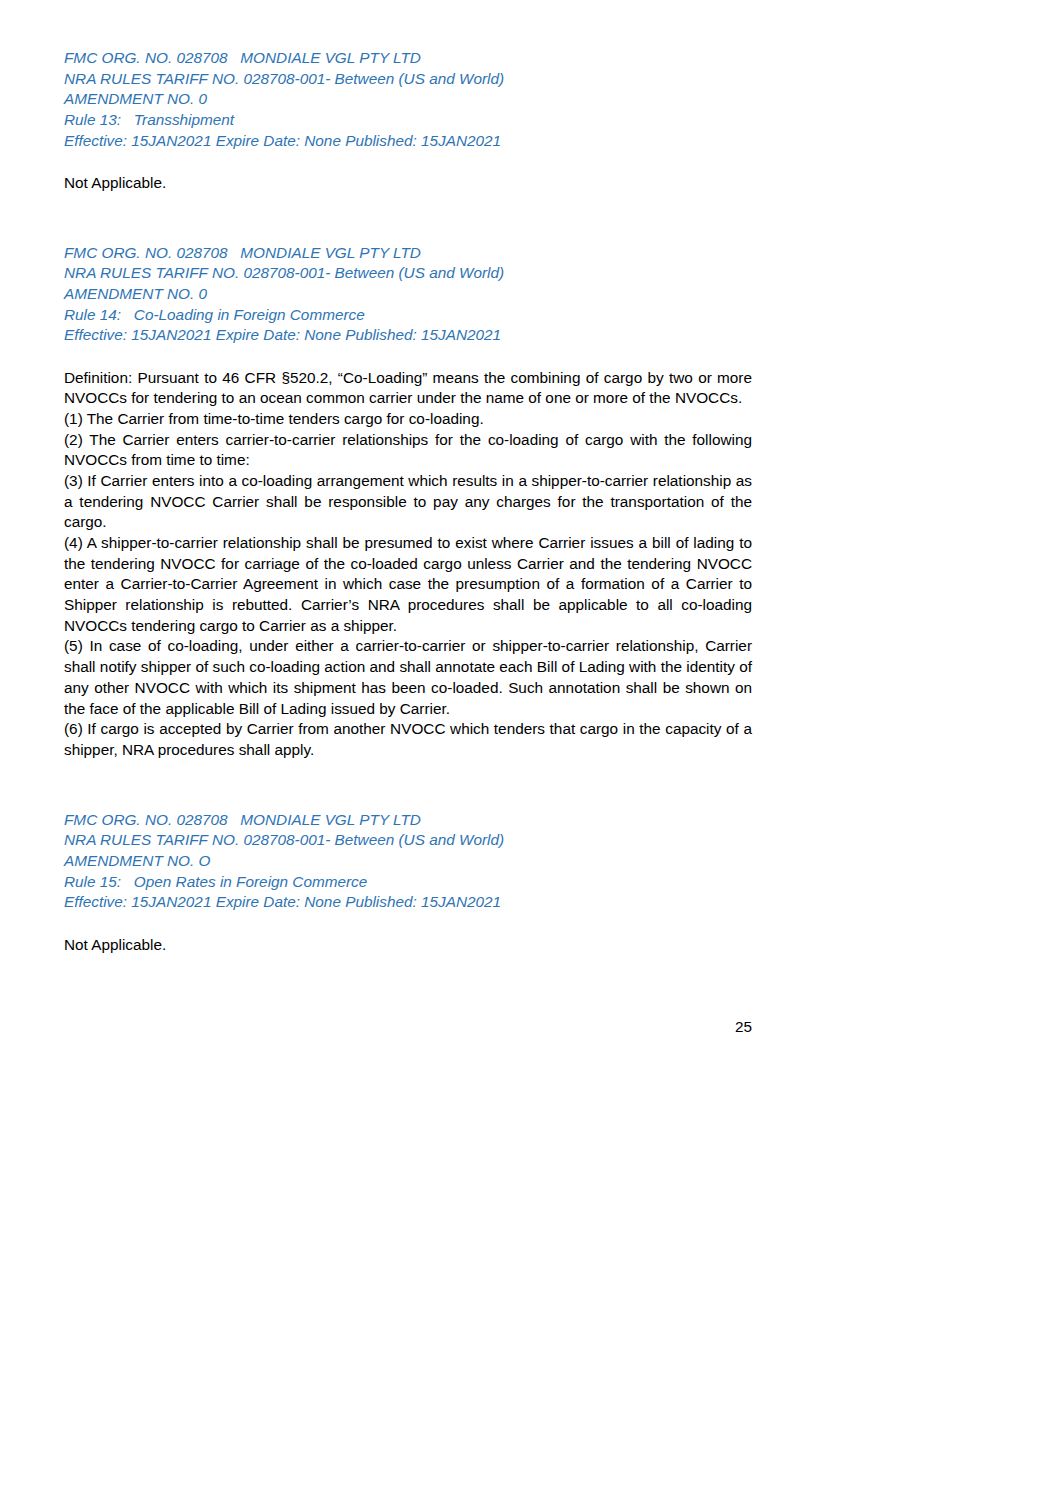FMC ORG. NO. 028708 MONDIALE VGL PTY LTD
NRA RULES TARIFF NO. 028708-001- Between (US and World)
AMENDMENT NO. 0
Rule 13: Transshipment
Effective: 15JAN2021 Expire Date: None Published: 15JAN2021
Not Applicable.
FMC ORG. NO. 028708 MONDIALE VGL PTY LTD
NRA RULES TARIFF NO. 028708-001- Between (US and World)
AMENDMENT NO. 0
Rule 14: Co-Loading in Foreign Commerce
Effective: 15JAN2021 Expire Date: None Published: 15JAN2021
Definition: Pursuant to 46 CFR §520.2, “Co-Loading” means the combining of cargo by two or more NVOCCs for tendering to an ocean common carrier under the name of one or more of the NVOCCs.
(1) The Carrier from time-to-time tenders cargo for co-loading.
(2) The Carrier enters carrier-to-carrier relationships for the co-loading of cargo with the following NVOCCs from time to time:
(3) If Carrier enters into a co-loading arrangement which results in a shipper-to-carrier relationship as a tendering NVOCC Carrier shall be responsible to pay any charges for the transportation of the cargo.
(4) A shipper-to-carrier relationship shall be presumed to exist where Carrier issues a bill of lading to the tendering NVOCC for carriage of the co-loaded cargo unless Carrier and the tendering NVOCC enter a Carrier-to-Carrier Agreement in which case the presumption of a formation of a Carrier to Shipper relationship is rebutted. Carrier’s NRA procedures shall be applicable to all co-loading NVOCCs tendering cargo to Carrier as a shipper.
(5) In case of co-loading, under either a carrier-to-carrier or shipper-to-carrier relationship, Carrier shall notify shipper of such co-loading action and shall annotate each Bill of Lading with the identity of any other NVOCC with which its shipment has been co-loaded. Such annotation shall be shown on the face of the applicable Bill of Lading issued by Carrier.
(6) If cargo is accepted by Carrier from another NVOCC which tenders that cargo in the capacity of a shipper, NRA procedures shall apply.
FMC ORG. NO. 028708 MONDIALE VGL PTY LTD
NRA RULES TARIFF NO. 028708-001- Between (US and World)
AMENDMENT NO. O
Rule 15: Open Rates in Foreign Commerce
Effective: 15JAN2021 Expire Date: None Published: 15JAN2021
Not Applicable.
25